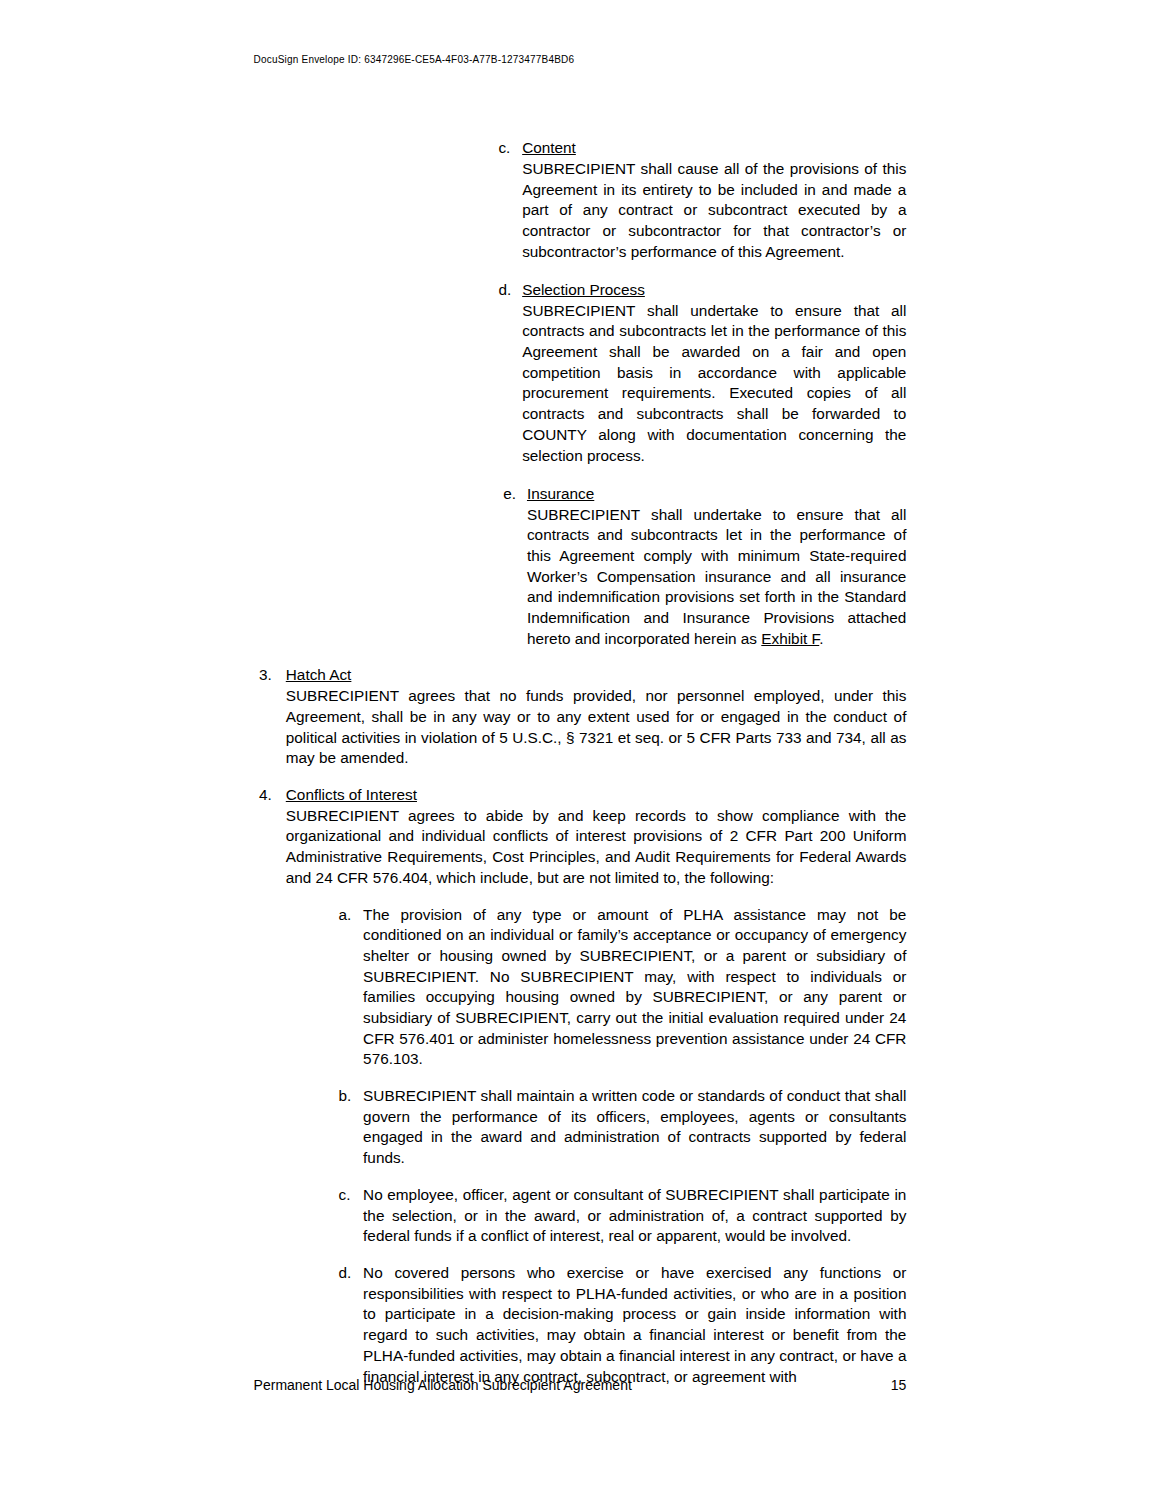DocuSign Envelope ID: 6347296E-CE5A-4F03-A77B-1273477B4BD6
c.
Content
SUBRECIPIENT shall cause all of the provisions of this Agreement in its entirety to be included in and made a part of any contract or subcontract executed by a contractor or subcontractor for that contractor’s or subcontractor’s performance of this Agreement.
d.
Selection Process
SUBRECIPIENT shall undertake to ensure that all contracts and subcontracts let in the performance of this Agreement shall be awarded on a fair and open competition basis in accordance with applicable procurement requirements. Executed copies of all contracts and subcontracts shall be forwarded to COUNTY along with documentation concerning the selection process.
e.
Insurance
SUBRECIPIENT shall undertake to ensure that all contracts and subcontracts let in the performance of this Agreement comply with minimum State-required Worker’s Compensation insurance and all insurance and indemnification provisions set forth in the Standard Indemnification and Insurance Provisions attached hereto and incorporated herein as Exhibit F.
3.
Hatch Act
SUBRECIPIENT agrees that no funds provided, nor personnel employed, under this Agreement, shall be in any way or to any extent used for or engaged in the conduct of political activities in violation of 5 U.S.C., § 7321 et seq. or 5 CFR Parts 733 and 734, all as may be amended.
4.
Conflicts of Interest
SUBRECIPIENT agrees to abide by and keep records to show compliance with the organizational and individual conflicts of interest provisions of 2 CFR Part 200 Uniform Administrative Requirements, Cost Principles, and Audit Requirements for Federal Awards and 24 CFR 576.404, which include, but are not limited to, the following:
a.
The provision of any type or amount of PLHA assistance may not be conditioned on an individual or family’s acceptance or occupancy of emergency shelter or housing owned by SUBRECIPIENT, or a parent or subsidiary of SUBRECIPIENT. No SUBRECIPIENT may, with respect to individuals or families occupying housing owned by SUBRECIPIENT, or any parent or subsidiary of SUBRECIPIENT, carry out the initial evaluation required under 24 CFR 576.401 or administer homelessness prevention assistance under 24 CFR 576.103.
b.
SUBRECIPIENT shall maintain a written code or standards of conduct that shall govern the performance of its officers, employees, agents or consultants engaged in the award and administration of contracts supported by federal funds.
c.
No employee, officer, agent or consultant of SUBRECIPIENT shall participate in the selection, or in the award, or administration of, a contract supported by federal funds if a conflict of interest, real or apparent, would be involved.
d.
No covered persons who exercise or have exercised any functions or responsibilities with respect to PLHA-funded activities, or who are in a position to participate in a decision-making process or gain inside information with regard to such activities, may obtain a financial interest or benefit from the PLHA-funded activities, may obtain a financial interest in any contract, or have a financial interest in any contract, subcontract, or agreement with
Permanent Local Housing Allocation Subrecipient Agreement
15